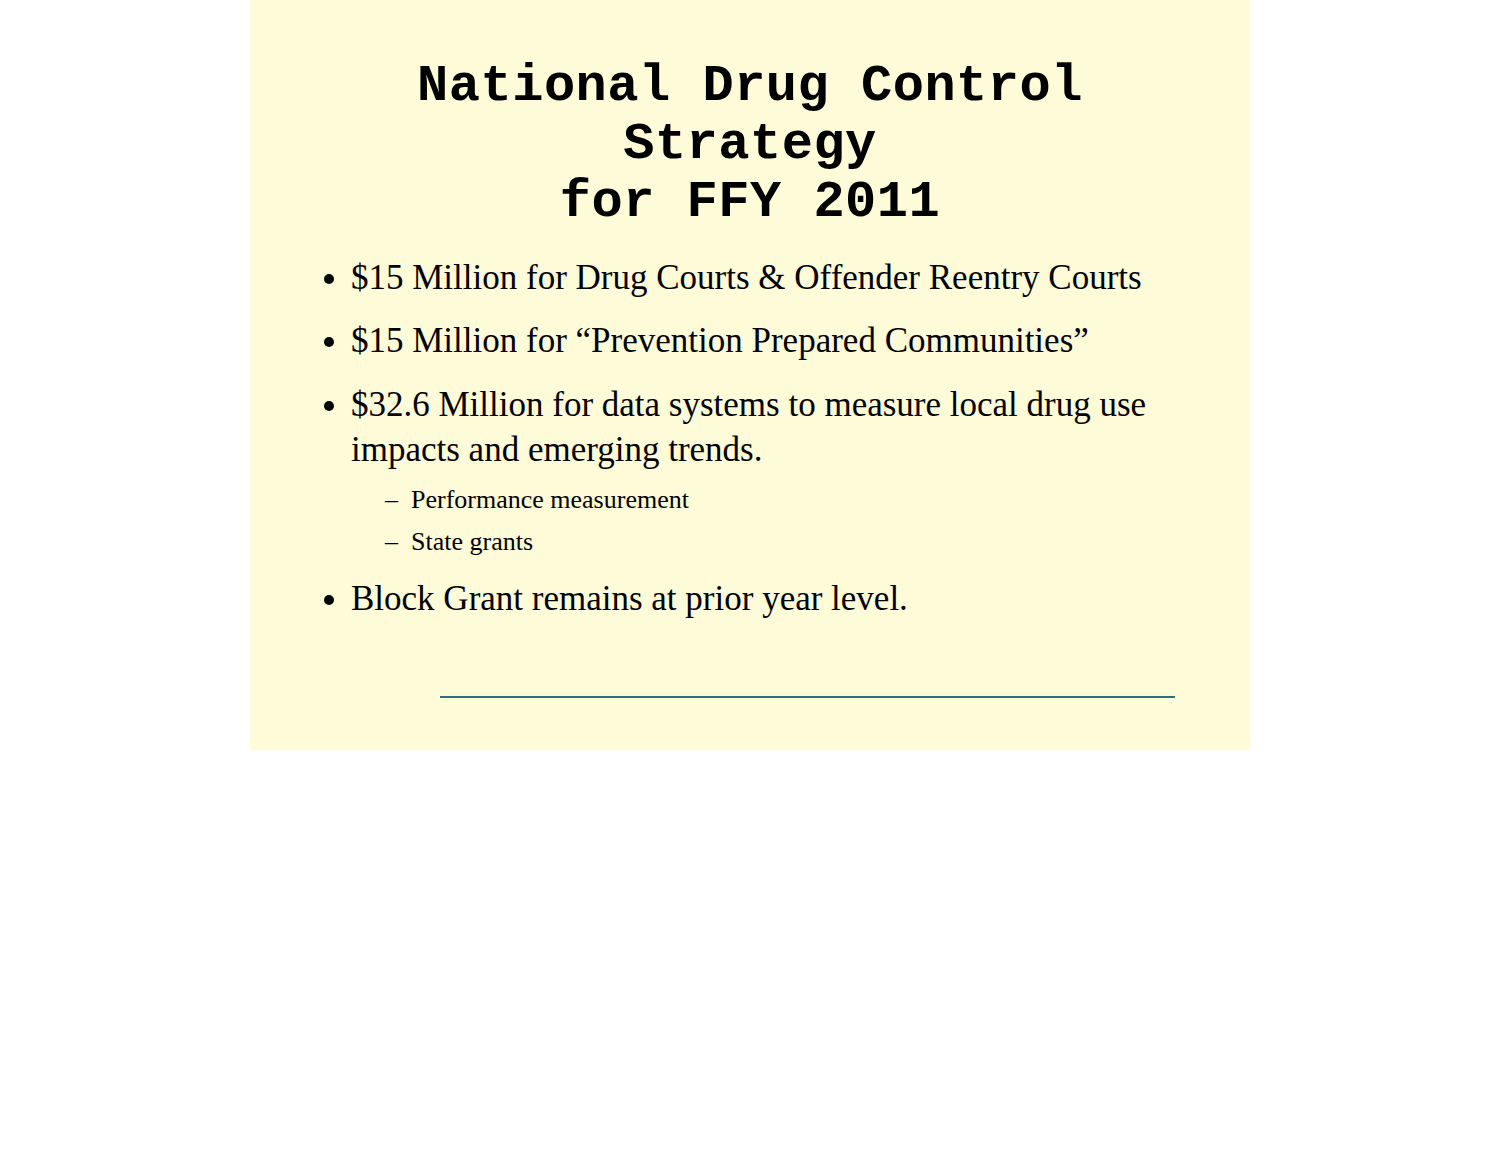National Drug Control Strategy
for FFY 2011
$15 Million for Drug Courts & Offender Reentry Courts
$15 Million for “Prevention Prepared Communities”
$32.6 Million for data systems to measure local drug use impacts and emerging trends.
Performance measurement
State grants
Block Grant remains at prior year level.